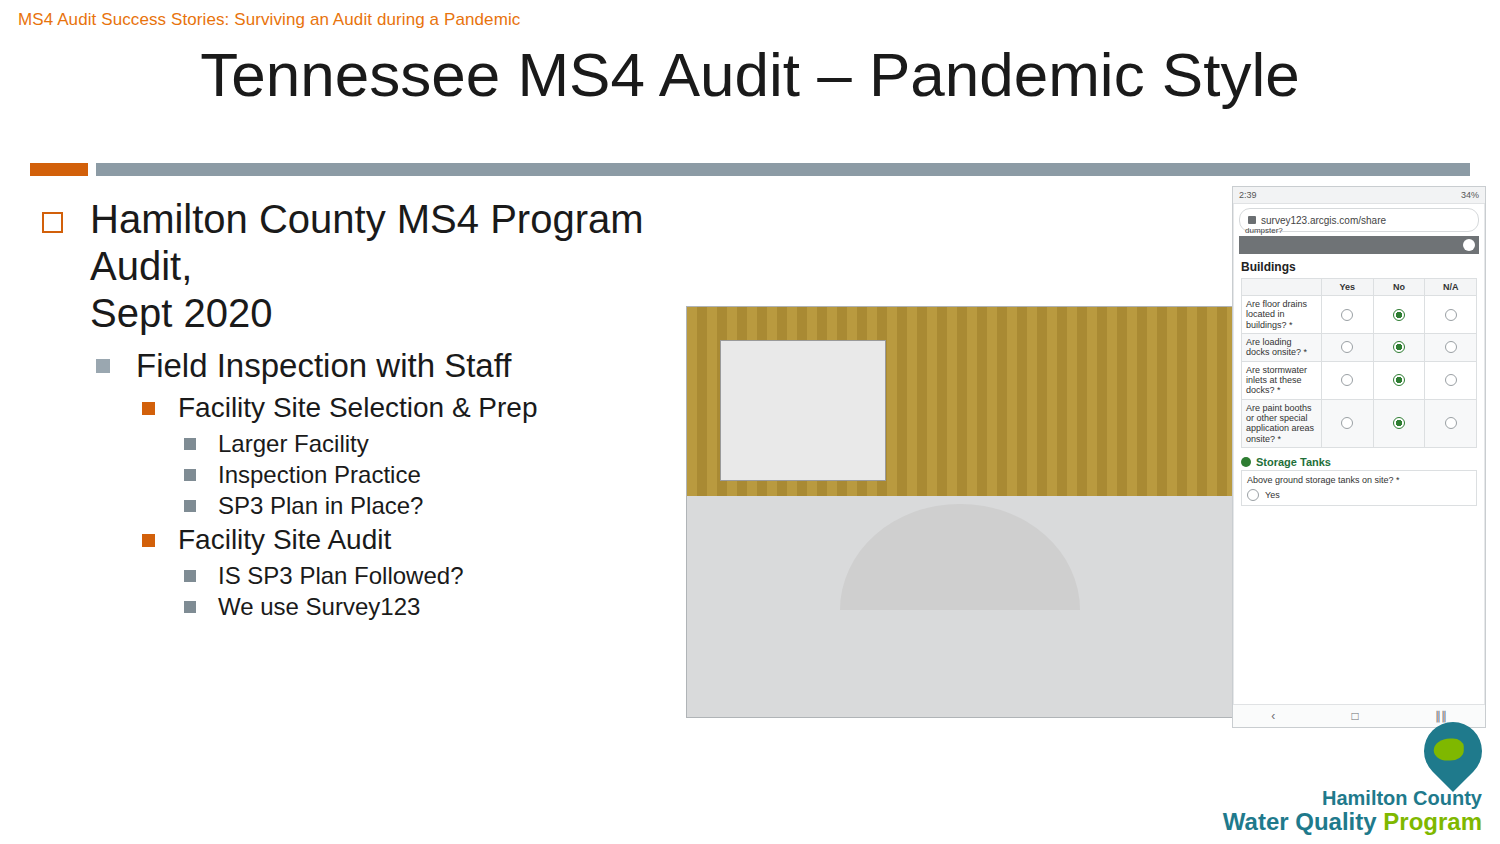MS4 Audit Success Stories: Surviving an Audit during a Pandemic
Tennessee MS4 Audit – Pandemic Style
Hamilton County MS4 Program Audit,
Sept 2020
Field Inspection with Staff
Facility Site Selection & Prep
Larger Facility
Inspection Practice
SP3 Plan in Place?
Facility Site Audit
IS SP3 Plan Followed?
We use Survey123
2:39 34%
survey123.arcgis.com/share
dumpster?
Buildings
| | Yes | No | N/A |
| --- | --- | --- | --- |
| Are floor drains located in buildings? * | | | |
| Are loading docks onsite? * | | | |
| Are stormwater inlets at these docks? * | | | |
| Are paint booths or other special application areas onsite? * | | | |
Storage Tanks
Above ground storage tanks on site? *
Yes
‹ □ ∥∥
Hamilton County
Water Quality Program